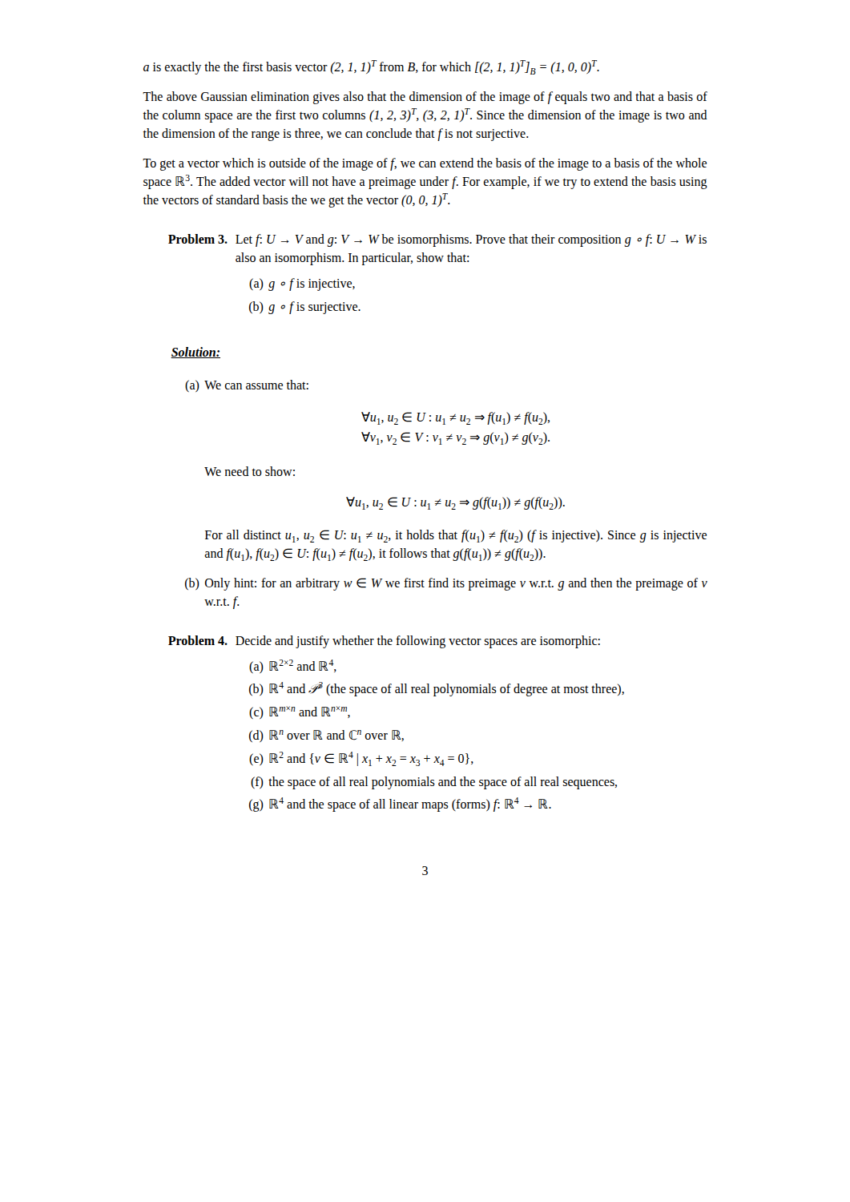a is exactly the the first basis vector (2, 1, 1)T from B, for which [(2, 1, 1)T]B = (1, 0, 0)T.
The above Gaussian elimination gives also that the dimension of the image of f equals two and that a basis of the column space are the first two columns (1, 2, 3)T, (3, 2, 1)T. Since the dimension of the image is two and the dimension of the range is three, we can conclude that f is not surjective.
To get a vector which is outside of the image of f, we can extend the basis of the image to a basis of the whole space ℝ3. The added vector will not have a preimage under f. For example, if we try to extend the basis using the vectors of standard basis the we get the vector (0, 0, 1)T.
Problem 3.
Let f: U → V and g: V → W be isomorphisms. Prove that their composition g ∘ f: U → W is also an isomorphism. In particular, show that:
(a) g ∘ f is injective,
(b) g ∘ f is surjective.
Solution:
(a)
We can assume that:
∀u1, u2 ∈ U : u1 ≠ u2 ⇒ f(u1) ≠ f(u2), ∀v1, v2 ∈ V : v1 ≠ v2 ⇒ g(v1) ≠ g(v2).
We need to show:
∀u1, u2 ∈ U : u1 ≠ u2 ⇒ g(f(u1)) ≠ g(f(u2)).
For all distinct u1, u2 ∈ U: u1 ≠ u2, it holds that f(u1) ≠ f(u2) (f is injective). Since g is injective and f(u1), f(u2) ∈ U: f(u1) ≠ f(u2), it follows that g(f(u1)) ≠ g(f(u2)).
(b)
Only hint: for an arbitrary w ∈ W we first find its preimage v w.r.t. g and then the preimage of v w.r.t. f.
Problem 4.
Decide and justify whether the following vector spaces are isomorphic:
(a) ℝ2×2 and ℝ4,
(b) ℝ4 and 𝒫3 (the space of all real polynomials of degree at most three),
(c) ℝm×n and ℝn×m,
(d) ℝn over ℝ and ℂn over ℝ,
(e) ℝ2 and {v ∈ ℝ4 | x1 + x2 = x3 + x4 = 0},
(f) the space of all real polynomials and the space of all real sequences,
(g) ℝ4 and the space of all linear maps (forms) f: ℝ4 → ℝ.
3